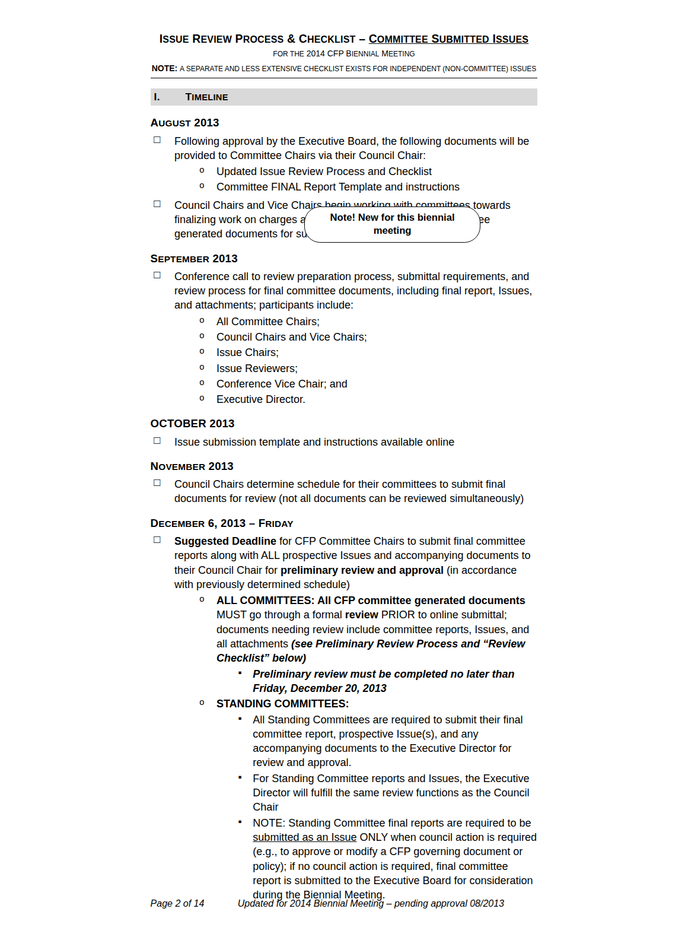ISSUE REVIEW PROCESS & CHECKLIST – COMMITTEE SUBMITTED ISSUES
FOR THE 2014 CFP BIENNIAL MEETING
NOTE: A SEPARATE AND LESS EXTENSIVE CHECKLIST EXISTS FOR INDEPENDENT (NON-COMMITTEE) ISSUES
I. TIMELINE
AUGUST 2013
Following approval by the Executive Board, the following documents will be provided to Committee Chairs via their Council Chair:
Updated Issue Review Process and Checklist
Committee FINAL Report Template and instructions
Council Chairs and Vice Chairs begin working with committees towards finalizing work on charges and preparing final version of committee generated documents for submittal as Issues
SEPTEMBER 2013
Conference call to review preparation process, submittal requirements, and review process for final committee documents, including final report, Issues, and attachments; participants include:
All Committee Chairs;
Council Chairs and Vice Chairs;
Issue Chairs;
Issue Reviewers;
Conference Vice Chair; and
Executive Director.
Note! New for this biennial meeting
OCTOBER 2013
Issue submission template and instructions available online
NOVEMBER 2013
Council Chairs determine schedule for their committees to submit final documents for review (not all documents can be reviewed simultaneously)
DECEMBER 6, 2013 – FRIDAY
Suggested Deadline for CFP Committee Chairs to submit final committee reports along with ALL prospective Issues and accompanying documents to their Council Chair for preliminary review and approval (in accordance with previously determined schedule)
ALL COMMITTEES: All CFP committee generated documents MUST go through a formal review PRIOR to online submittal; documents needing review include committee reports, Issues, and all attachments (see Preliminary Review Process and “Review Checklist” below)
Preliminary review must be completed no later than Friday, December 20, 2013
STANDING COMMITTEES:
All Standing Committees are required to submit their final committee report, prospective Issue(s), and any accompanying documents to the Executive Director for review and approval.
For Standing Committee reports and Issues, the Executive Director will fulfill the same review functions as the Council Chair
NOTE: Standing Committee final reports are required to be submitted as an Issue ONLY when council action is required (e.g., to approve or modify a CFP governing document or policy); if no council action is required, final committee report is submitted to the Executive Board for consideration during the Biennial Meeting.
Page 2 of 14
Updated for 2014 Biennial Meeting – pending approval 08/2013